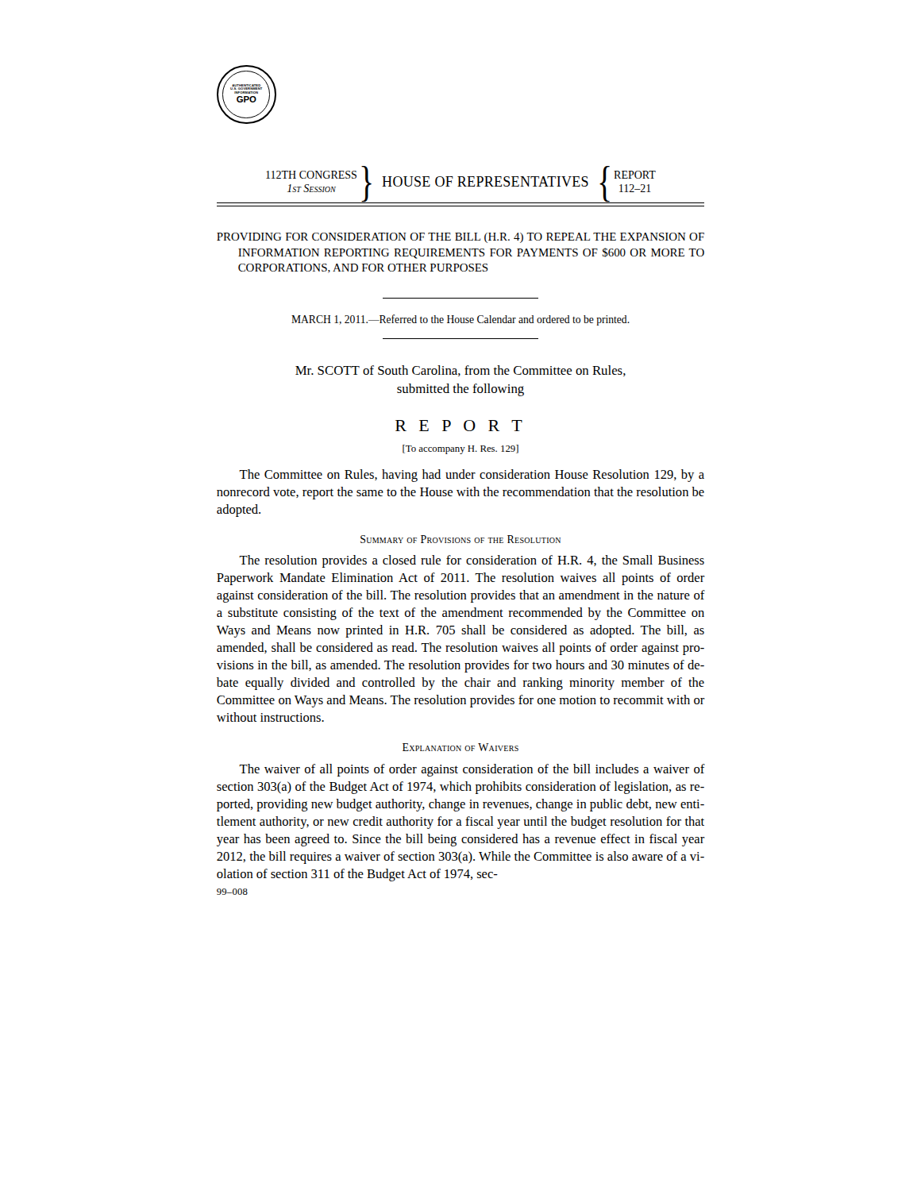AUTHENTICATED
U.S. GOVERNMENT
INFORMATION
GPO
112TH CONGRESS
1st Session
}
HOUSE OF REPRESENTATIVES
{
REPORT
112–21
PROVIDING FOR CONSIDERATION OF THE BILL (H.R. 4) TO REPEAL THE EXPANSION OF INFORMATION REPORTING REQUIREMENTS FOR PAYMENTS OF $600 OR MORE TO CORPORATIONS, AND FOR OTHER PURPOSES
MARCH 1, 2011.—Referred to the House Calendar and ordered to be printed.
Mr. SCOTT of South Carolina, from the Committee on Rules,
submitted the following
R E P O R T
[To accompany H. Res. 129]
The Committee on Rules, having had under consideration House Resolution 129, by a nonrecord vote, report the same to the House with the recommendation that the resolution be adopted.
Summary of Provisions of the Resolution
The resolution provides a closed rule for consideration of H.R. 4, the Small Business Paperwork Mandate Elimination Act of 2011. The resolution waives all points of order against consideration of the bill. The resolution provides that an amendment in the nature of a substitute consisting of the text of the amendment recommended by the Committee on Ways and Means now printed in H.R. 705 shall be considered as adopted. The bill, as amended, shall be considered as read. The resolution waives all points of order against provisions in the bill, as amended. The resolution provides for two hours and 30 minutes of debate equally divided and controlled by the chair and ranking minority member of the Committee on Ways and Means. The resolution provides for one motion to recommit with or without instructions.
Explanation of Waivers
The waiver of all points of order against consideration of the bill includes a waiver of section 303(a) of the Budget Act of 1974, which prohibits consideration of legislation, as reported, providing new budget authority, change in revenues, change in public debt, new entitlement authority, or new credit authority for a fiscal year until the budget resolution for that year has been agreed to. Since the bill being considered has a revenue effect in fiscal year 2012, the bill requires a waiver of section 303(a). While the Committee is also aware of a violation of section 311 of the Budget Act of 1974, sec-
99–008